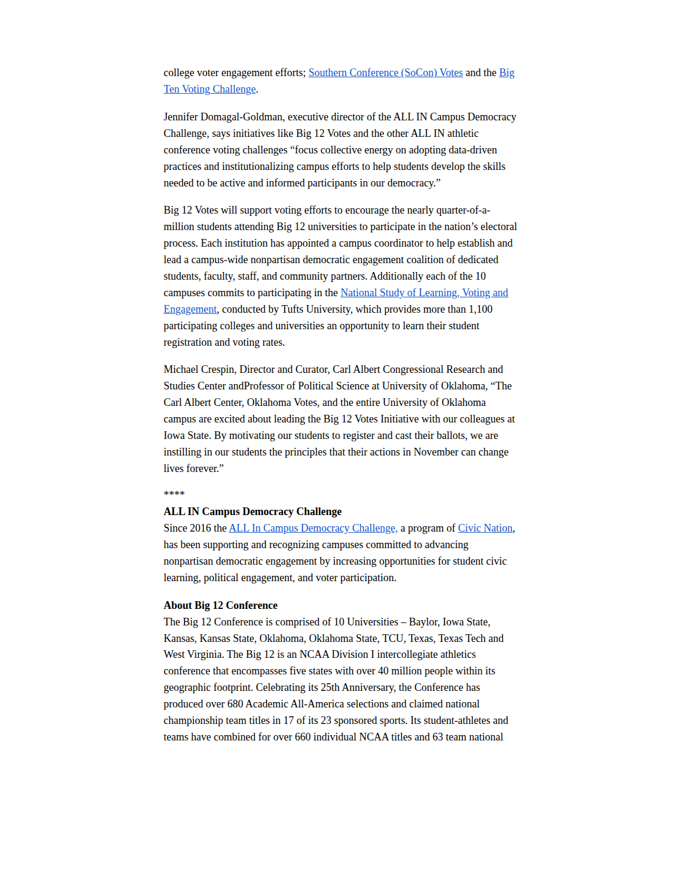college voter engagement efforts; Southern Conference (SoCon) Votes and the Big Ten Voting Challenge.
Jennifer Domagal-Goldman, executive director of the ALL IN Campus Democracy Challenge, says initiatives like Big 12 Votes and the other ALL IN athletic conference voting challenges “focus collective energy on adopting data-driven practices and institutionalizing campus efforts to help students develop the skills needed to be active and informed participants in our democracy.”
Big 12 Votes will support voting efforts to encourage the nearly quarter-of-a-million students attending Big 12 universities to participate in the nation’s electoral process. Each institution has appointed a campus coordinator to help establish and lead a campus-wide nonpartisan democratic engagement coalition of dedicated students, faculty, staff, and community partners. Additionally each of the 10 campuses commits to participating in the National Study of Learning, Voting and Engagement, conducted by Tufts University, which provides more than 1,100 participating colleges and universities an opportunity to learn their student registration and voting rates.
Michael Crespin, Director and Curator, Carl Albert Congressional Research and Studies Center andProfessor of Political Science at University of Oklahoma, “The Carl Albert Center, Oklahoma Votes, and the entire University of Oklahoma campus are excited about leading the Big 12 Votes Initiative with our colleagues at Iowa State. By motivating our students to register and cast their ballots, we are instilling in our students the principles that their actions in November can change lives forever.”
****
ALL IN Campus Democracy Challenge
Since 2016 the ALL In Campus Democracy Challenge, a program of Civic Nation, has been supporting and recognizing campuses committed to advancing nonpartisan democratic engagement by increasing opportunities for student civic learning, political engagement, and voter participation.
About Big 12 Conference
The Big 12 Conference is comprised of 10 Universities – Baylor, Iowa State, Kansas, Kansas State, Oklahoma, Oklahoma State, TCU, Texas, Texas Tech and West Virginia. The Big 12 is an NCAA Division I intercollegiate athletics conference that encompasses five states with over 40 million people within its geographic footprint. Celebrating its 25th Anniversary, the Conference has produced over 680 Academic All-America selections and claimed national championship team titles in 17 of its 23 sponsored sports. Its student-athletes and teams have combined for over 660 individual NCAA titles and 63 team national